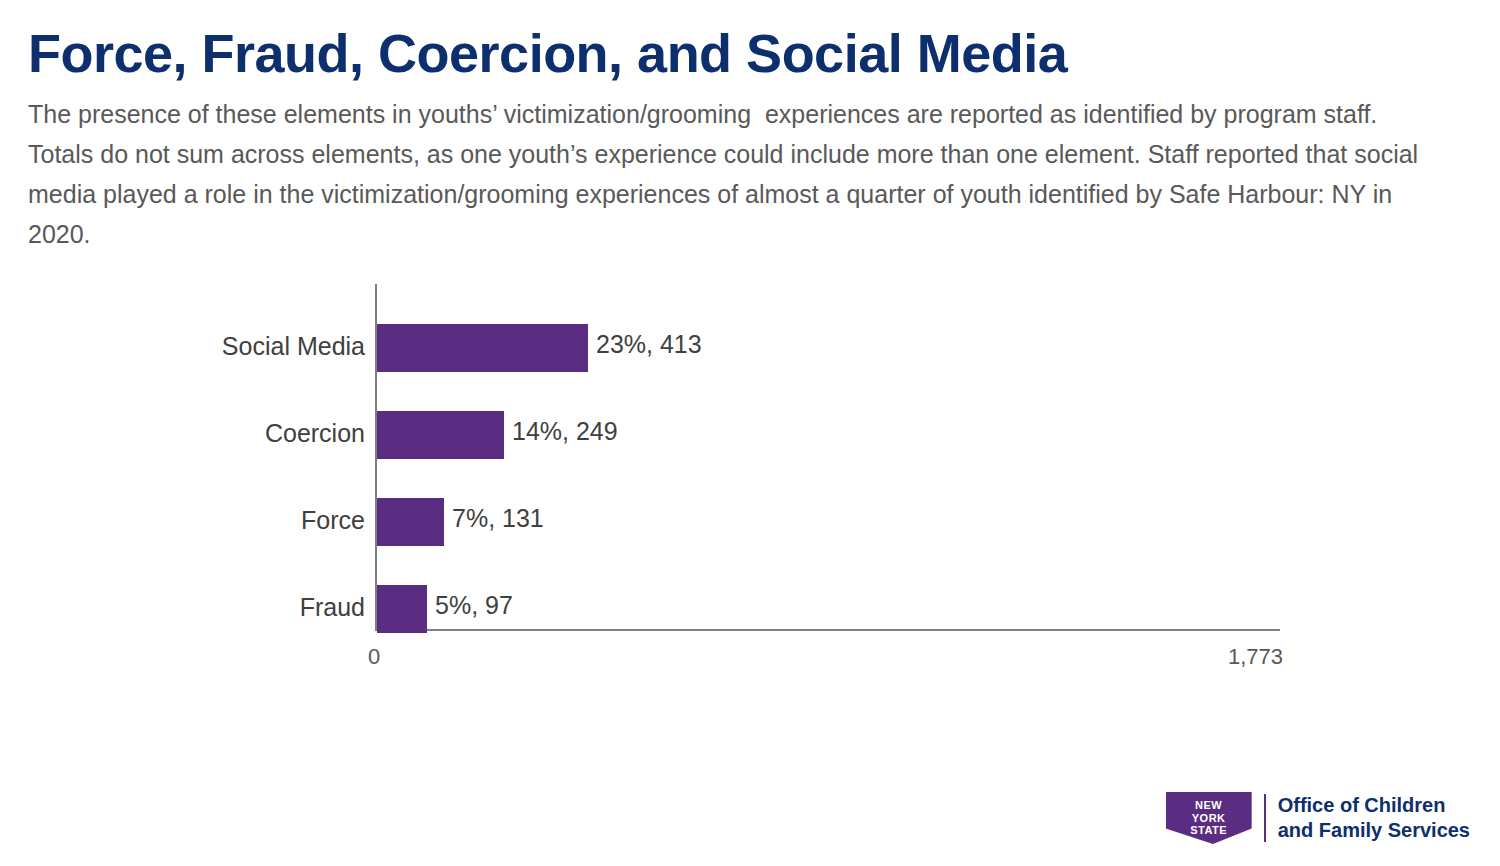Force, Fraud, Coercion, and Social Media
The presence of these elements in youths’ victimization/grooming experiences are reported as identified by program staff. Totals do not sum across elements, as one youth’s experience could include more than one element. Staff reported that social media played a role in the victimization/grooming experiences of almost a quarter of youth identified by Safe Harbour: NY in 2020.
Social Media
23%, 413
Coercion
14%, 249
Force
7%, 131
Fraud
5%, 97
0
1,773
NEW YORK STATE
Office of Children
and Family Services